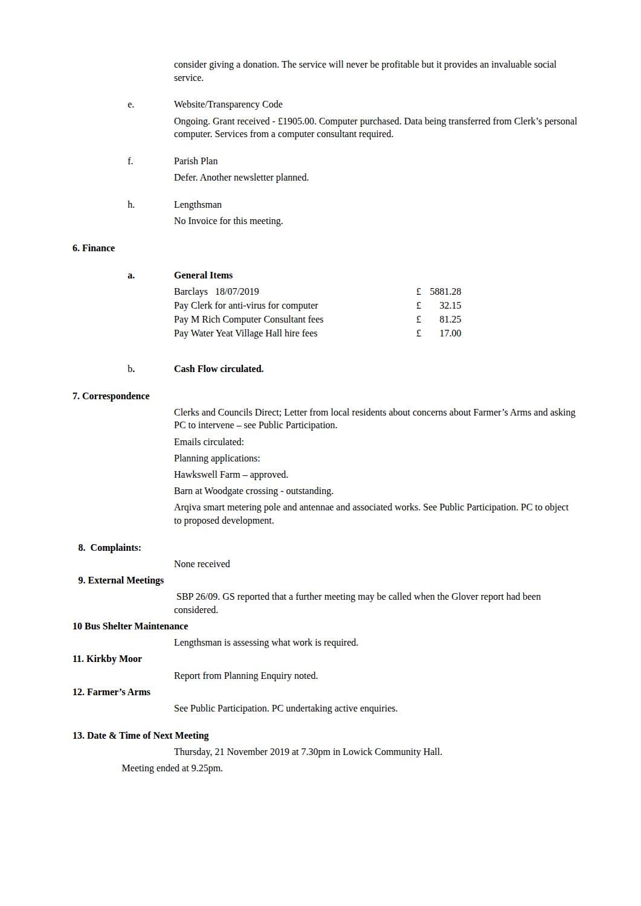consider giving a donation. The service will never be profitable but it provides an invaluable social service.
e.
Website/Transparency Code
Ongoing. Grant received - £1905.00. Computer purchased. Data being transferred from Clerk’s personal computer. Services from a computer consultant required.
f.
Parish Plan
Defer. Another newsletter planned.
h.
Lengthsman
No Invoice for this meeting.
6. Finance
a.
General Items
| Barclays 18/07/2019 | £ | 5881.28 |
| Pay Clerk for anti-virus for computer | £ | 32.15 |
| Pay M Rich Computer Consultant fees | £ | 81.25 |
| Pay Water Yeat Village Hall hire fees | £ | 17.00 |
b.
Cash Flow circulated.
7. Correspondence
Clerks and Councils Direct; Letter from local residents about concerns about Farmer’s Arms and asking PC to intervene – see Public Participation.
Emails circulated:
Planning applications:
Hawkswell Farm – approved.
Barn at Woodgate crossing - outstanding.
Arqiva smart metering pole and antennae and associated works. See Public Participation. PC to object to proposed development.
8. Complaints:
None received
9. External Meetings
SBP 26/09. GS reported that a further meeting may be called when the Glover report had been considered.
10 Bus Shelter Maintenance
Lengthsman is assessing what work is required.
11. Kirkby Moor
Report from Planning Enquiry noted.
12. Farmer’s Arms
See Public Participation. PC undertaking active enquiries.
13. Date & Time of Next Meeting
Thursday, 21 November 2019 at 7.30pm in Lowick Community Hall.
Meeting ended at 9.25pm.